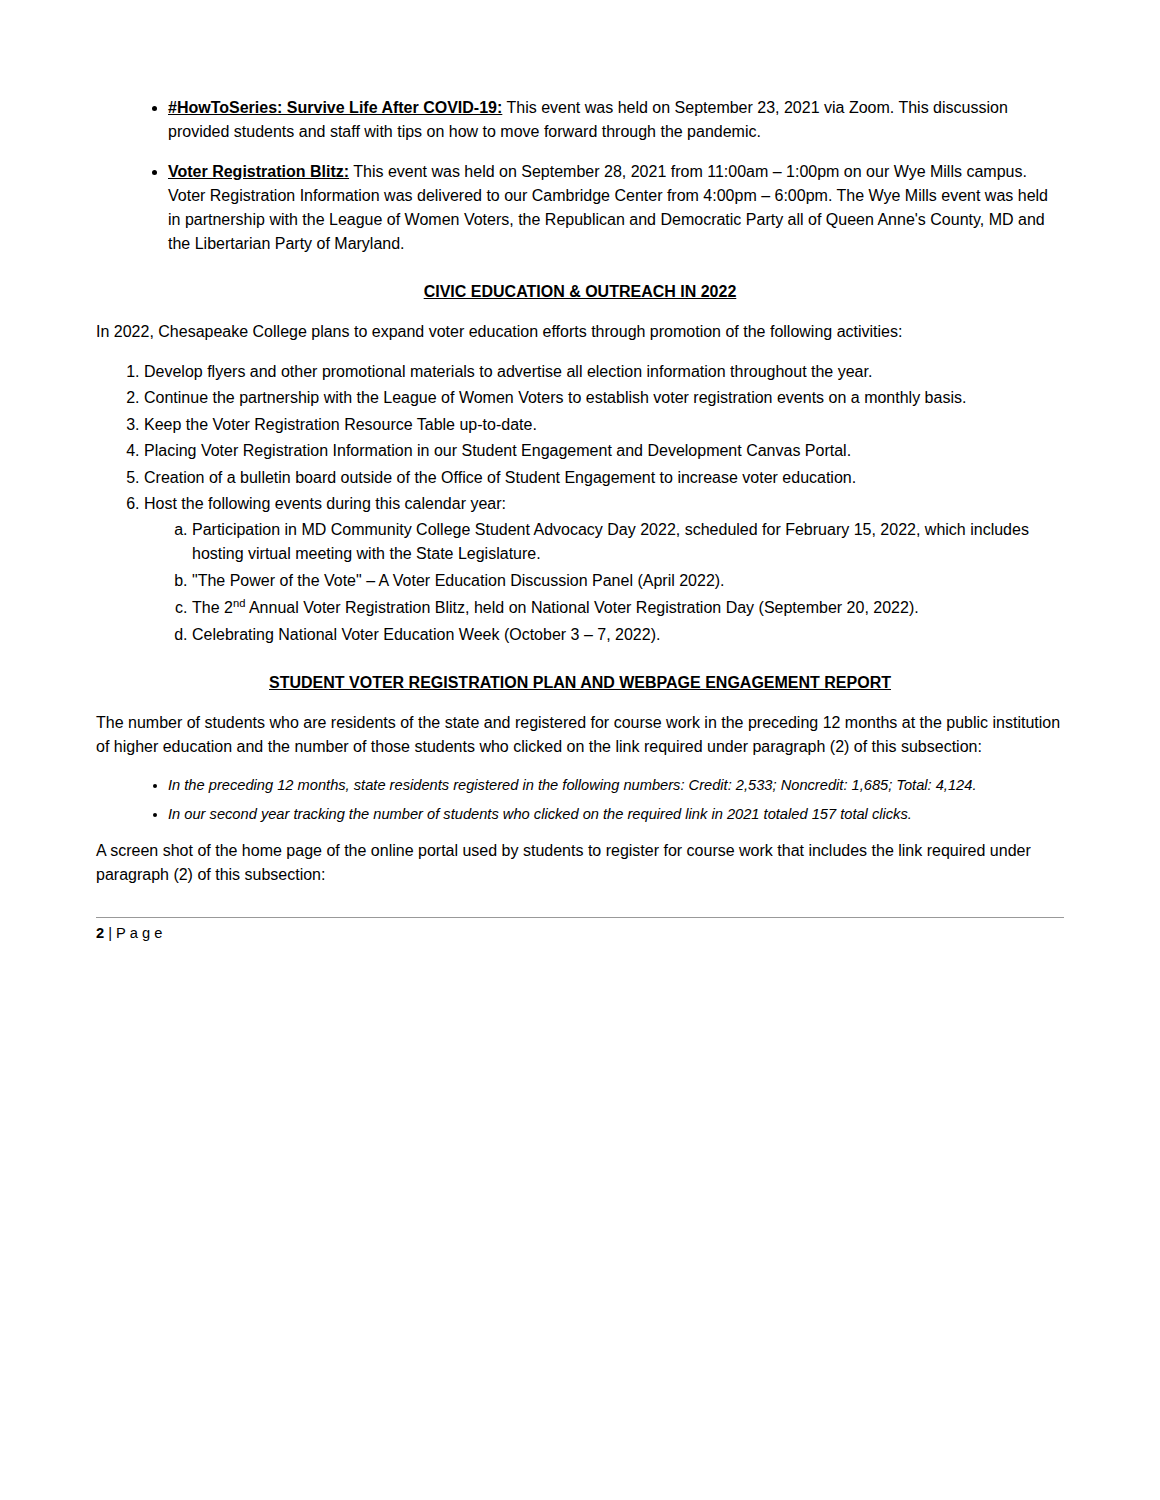#HowToSeries: Survive Life After COVID-19: This event was held on September 23, 2021 via Zoom. This discussion provided students and staff with tips on how to move forward through the pandemic.
Voter Registration Blitz: This event was held on September 28, 2021 from 11:00am – 1:00pm on our Wye Mills campus. Voter Registration Information was delivered to our Cambridge Center from 4:00pm – 6:00pm. The Wye Mills event was held in partnership with the League of Women Voters, the Republican and Democratic Party all of Queen Anne's County, MD and the Libertarian Party of Maryland.
CIVIC EDUCATION & OUTREACH IN 2022
In 2022, Chesapeake College plans to expand voter education efforts through promotion of the following activities:
Develop flyers and other promotional materials to advertise all election information throughout the year.
Continue the partnership with the League of Women Voters to establish voter registration events on a monthly basis.
Keep the Voter Registration Resource Table up-to-date.
Placing Voter Registration Information in our Student Engagement and Development Canvas Portal.
Creation of a bulletin board outside of the Office of Student Engagement to increase voter education.
Host the following events during this calendar year:
Participation in MD Community College Student Advocacy Day 2022, scheduled for February 15, 2022, which includes hosting virtual meeting with the State Legislature.
"The Power of the Vote" – A Voter Education Discussion Panel (April 2022).
The 2nd Annual Voter Registration Blitz, held on National Voter Registration Day (September 20, 2022).
Celebrating National Voter Education Week (October 3 – 7, 2022).
STUDENT VOTER REGISTRATION PLAN AND WEBPAGE ENGAGEMENT REPORT
The number of students who are residents of the state and registered for course work in the preceding 12 months at the public institution of higher education and the number of those students who clicked on the link required under paragraph (2) of this subsection:
In the preceding 12 months, state residents registered in the following numbers: Credit: 2,533; Noncredit: 1,685; Total: 4,124.
In our second year tracking the number of students who clicked on the required link in 2021 totaled 157 total clicks.
A screen shot of the home page of the online portal used by students to register for course work that includes the link required under paragraph (2) of this subsection:
2 | P a g e